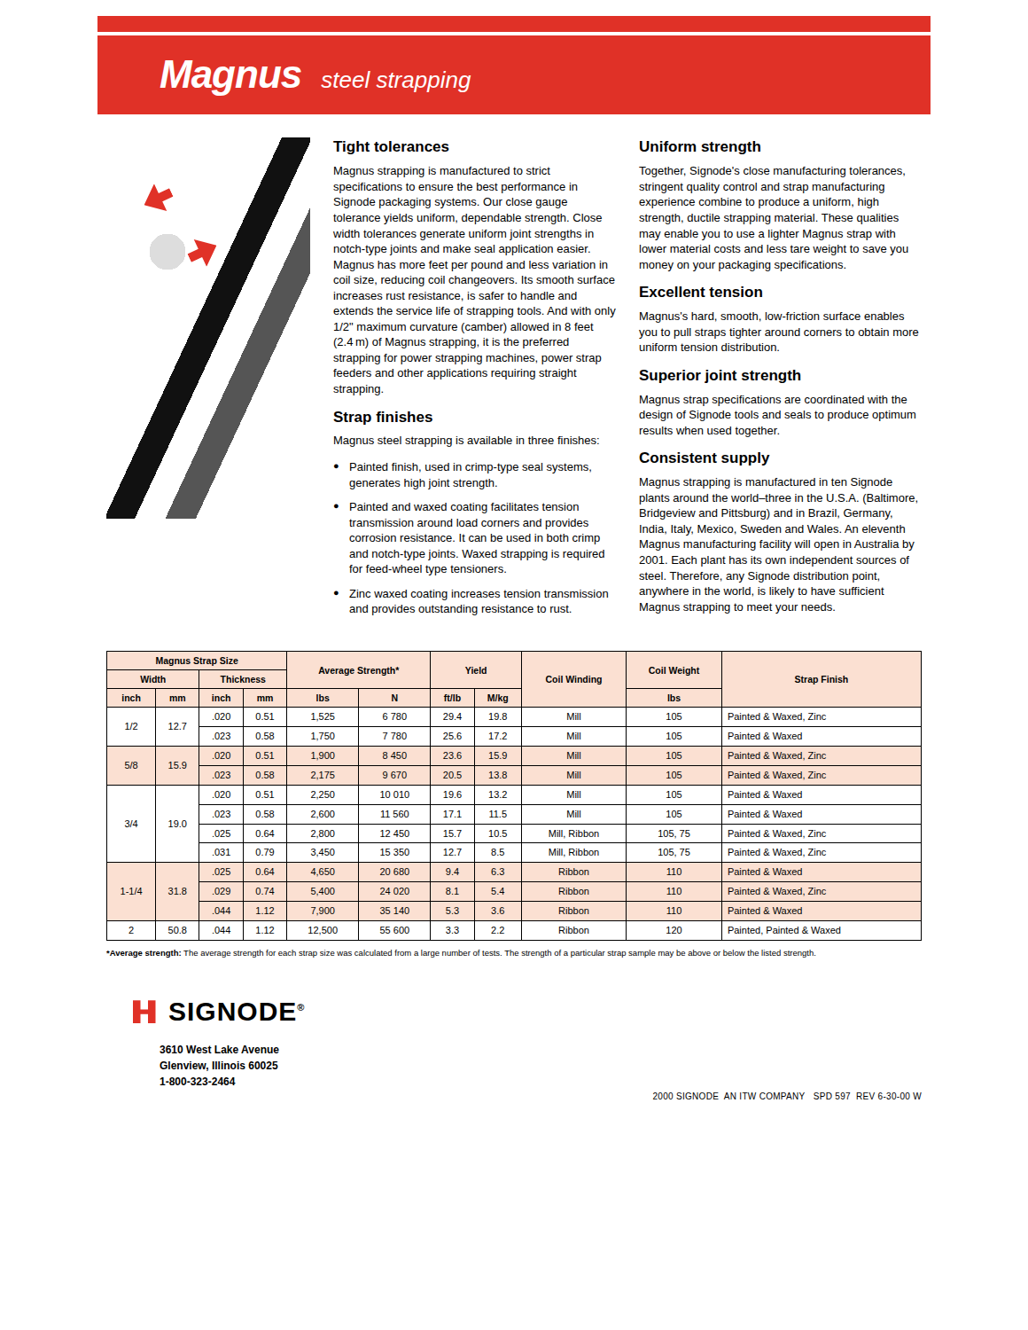Magnus
steel strapping
Tight tolerances
Magnus strapping is manufactured to strict specifications to ensure the best performance in Signode packaging systems. Our close gauge tolerance yields uniform, dependable strength. Close width tolerances generate uniform joint strengths in notch-type joints and make seal application easier. Magnus has more feet per pound and less variation in coil size, reducing coil changeovers. Its smooth surface increases rust resistance, is safer to handle and extends the service life of strapping tools. And with only 1/2" maximum curvature (camber) allowed in 8 feet (2.4 m) of Magnus strapping, it is the preferred strapping for power strapping machines, power strap feeders and other applications requiring straight strapping.
Strap finishes
Magnus steel strapping is available in three finishes:
Painted finish, used in crimp-type seal systems, generates high joint strength.
Painted and waxed coating facilitates tension transmission around load corners and provides corrosion resistance. It can be used in both crimp and notch-type joints. Waxed strapping is required for feed-wheel type tensioners.
Zinc waxed coating increases tension transmission and provides outstanding resistance to rust.
Uniform strength
Together, Signode's close manufacturing tolerances, stringent quality control and strap manufacturing experience combine to produce a uniform, high strength, ductile strapping material. These qualities may enable you to use a lighter Magnus strap with lower material costs and less tare weight to save you money on your packaging specifications.
Excellent tension
Magnus's hard, smooth, low-friction surface enables you to pull straps tighter around corners to obtain more uniform tension distribution.
Superior joint strength
Magnus strap specifications are coordinated with the design of Signode tools and seals to produce optimum results when used together.
Consistent supply
Magnus strapping is manufactured in ten Signode plants around the world–three in the U.S.A. (Baltimore, Bridgeview and Pittsburg) and in Brazil, Germany, India, Italy, Mexico, Sweden and Wales. An eleventh Magnus manufacturing facility will open in Australia by 2001. Each plant has its own independent sources of steel. Therefore, any Signode distribution point, anywhere in the world, is likely to have sufficient Magnus strapping to meet your needs.
Magnus strap size, strength, yield, coil winding, coil weight and strap finish
| Magnus Strap Size | Average Strength* | Yield | Coil Winding | Coil Weight | Strap Finish |
| --- | --- | --- | --- | --- | --- |
| Width | Thickness |
| inch | mm | inch | mm | lbs | N | ft/lb | M/kg | lbs |
| 1/2 | 12.7 | .020 | 0.51 | 1,525 | 6 780 | 29.4 | 19.8 | Mill | 105 | Painted & Waxed, Zinc |
| .023 | 0.58 | 1,750 | 7 780 | 25.6 | 17.2 | Mill | 105 | Painted & Waxed |
| 5/8 | 15.9 | .020 | 0.51 | 1,900 | 8 450 | 23.6 | 15.9 | Mill | 105 | Painted & Waxed, Zinc |
| .023 | 0.58 | 2,175 | 9 670 | 20.5 | 13.8 | Mill | 105 | Painted & Waxed, Zinc |
| 3/4 | 19.0 | .020 | 0.51 | 2,250 | 10 010 | 19.6 | 13.2 | Mill | 105 | Painted & Waxed |
| .023 | 0.58 | 2,600 | 11 560 | 17.1 | 11.5 | Mill | 105 | Painted & Waxed |
| .025 | 0.64 | 2,800 | 12 450 | 15.7 | 10.5 | Mill, Ribbon | 105, 75 | Painted & Waxed, Zinc |
| .031 | 0.79 | 3,450 | 15 350 | 12.7 | 8.5 | Mill, Ribbon | 105, 75 | Painted & Waxed, Zinc |
| 1-1/4 | 31.8 | .025 | 0.64 | 4,650 | 20 680 | 9.4 | 6.3 | Ribbon | 110 | Painted & Waxed |
| .029 | 0.74 | 5,400 | 24 020 | 8.1 | 5.4 | Ribbon | 110 | Painted & Waxed, Zinc |
| .044 | 1.12 | 7,900 | 35 140 | 5.3 | 3.6 | Ribbon | 110 | Painted & Waxed |
| 2 | 50.8 | .044 | 1.12 | 12,500 | 55 600 | 3.3 | 2.2 | Ribbon | 120 | Painted, Painted & Waxed |
*Average strength: The average strength for each strap size was calculated from a large number of tests. The strength of a particular strap sample may be above or below the listed strength.
SIGNODE®
3610 West Lake Avenue
Glenview, Illinois 60025
1-800-323-2464
2000 SIGNODE AN ITW COMPANY SPD 597 REV 6-30-00 W